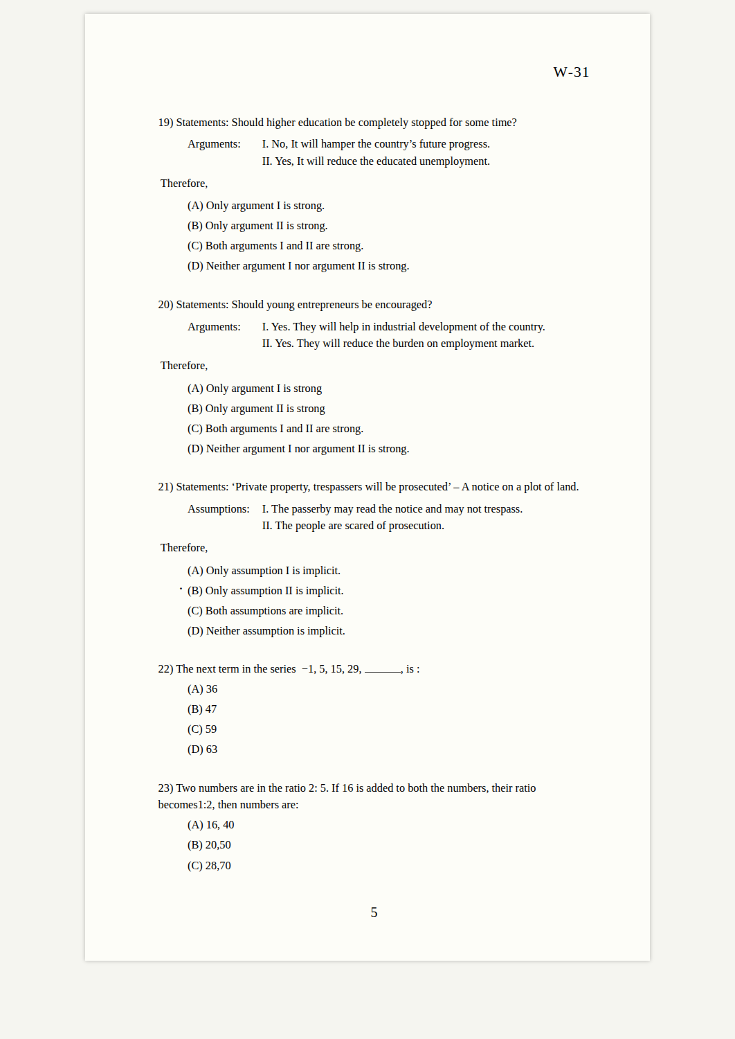W‑31
19) Statements: Should higher education be completely stopped for some time?
Arguments: I. No, It will hamper the country’s future progress.
II. Yes, It will reduce the educated unemployment.
Therefore,
(A) Only argument I is strong.
(B) Only argument II is strong.
(C) Both arguments I and II are strong.
(D) Neither argument I nor argument II is strong.
20) Statements: Should young entrepreneurs be encouraged?
Arguments: I. Yes. They will help in industrial development of the country.
II. Yes. They will reduce the burden on employment market.
Therefore,
(A) Only argument I is strong
(B) Only argument II is strong
(C) Both arguments I and II are strong.
(D) Neither argument I nor argument II is strong.
21) Statements: ‘Private property, trespassers will be prosecuted’ – A notice on a plot of land.
Assumptions: I. The passerby may read the notice and may not trespass.
II. The people are scared of prosecution.
Therefore,
(A) Only assumption I is implicit.
(B) Only assumption II is implicit.
(C) Both assumptions are implicit.
(D) Neither assumption is implicit.
22) The next term in the series −1, 5, 15, 29, , is :
(A) 36
(B) 47
(C) 59
(D) 63
23) Two numbers are in the ratio 2: 5. If 16 is added to both the numbers, their ratio becomes1:2, then numbers are:
(A) 16, 40
(B) 20,50
(C) 28,70
5